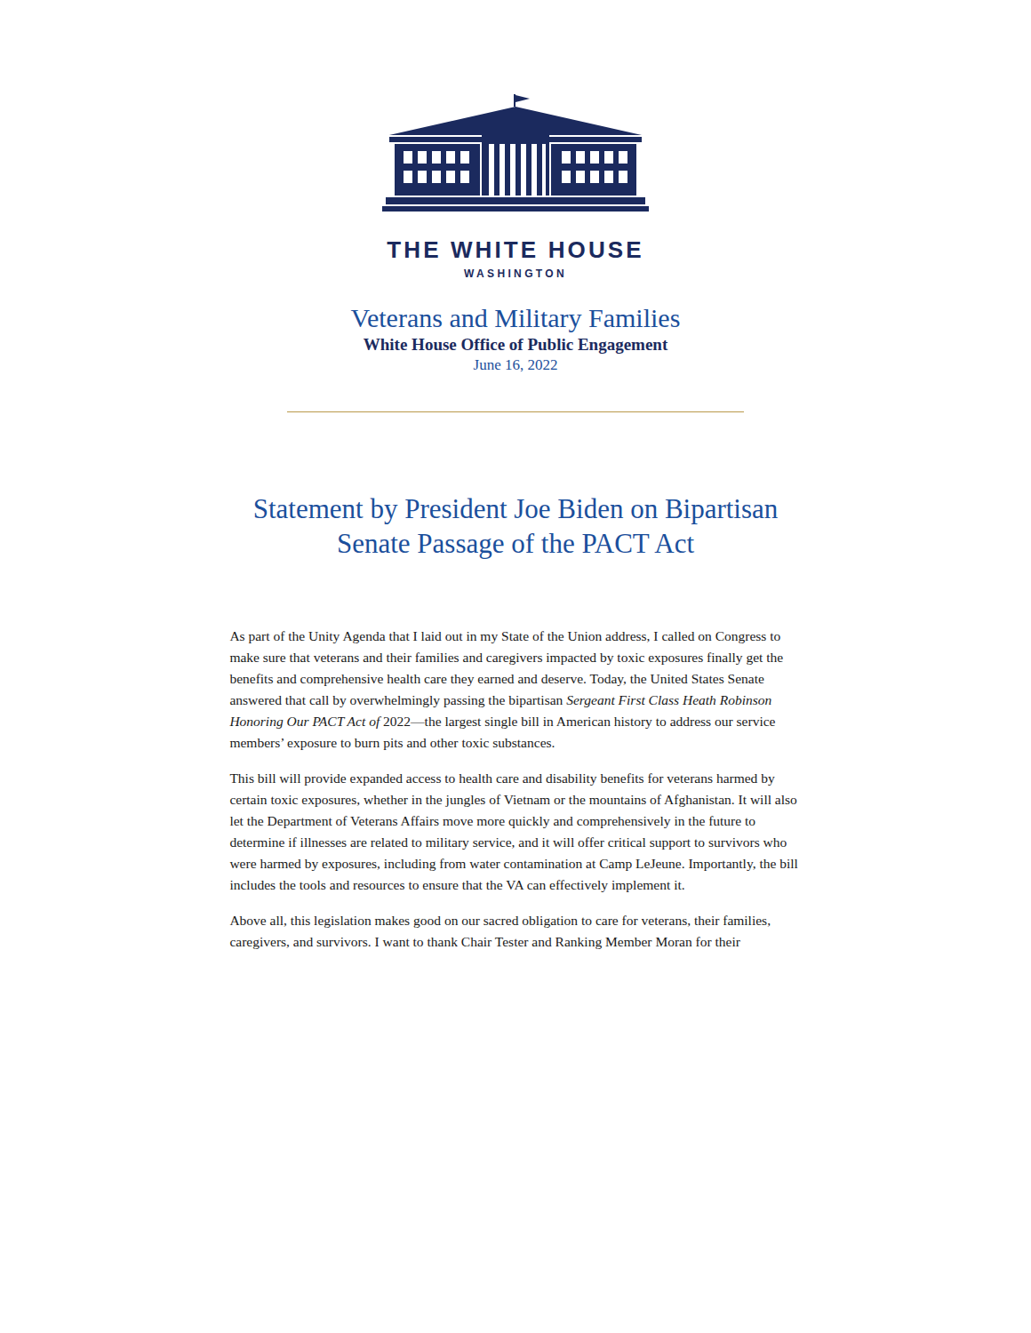THE WHITE HOUSE
WASHINGTON
Veterans and Military Families
White House Office of Public Engagement
June 16, 2022
Statement by President Joe Biden on Bipartisan Senate Passage of the PACT Act
As part of the Unity Agenda that I laid out in my State of the Union address, I called on Congress to make sure that veterans and their families and caregivers impacted by toxic exposures finally get the benefits and comprehensive health care they earned and deserve. Today, the United States Senate answered that call by overwhelmingly passing the bipartisan Sergeant First Class Heath Robinson Honoring Our PACT Act of 2022—the largest single bill in American history to address our service members’ exposure to burn pits and other toxic substances.
This bill will provide expanded access to health care and disability benefits for veterans harmed by certain toxic exposures, whether in the jungles of Vietnam or the mountains of Afghanistan. It will also let the Department of Veterans Affairs move more quickly and comprehensively in the future to determine if illnesses are related to military service, and it will offer critical support to survivors who were harmed by exposures, including from water contamination at Camp LeJeune. Importantly, the bill includes the tools and resources to ensure that the VA can effectively implement it.
Above all, this legislation makes good on our sacred obligation to care for veterans, their families, caregivers, and survivors. I want to thank Chair Tester and Ranking Member Moran for their